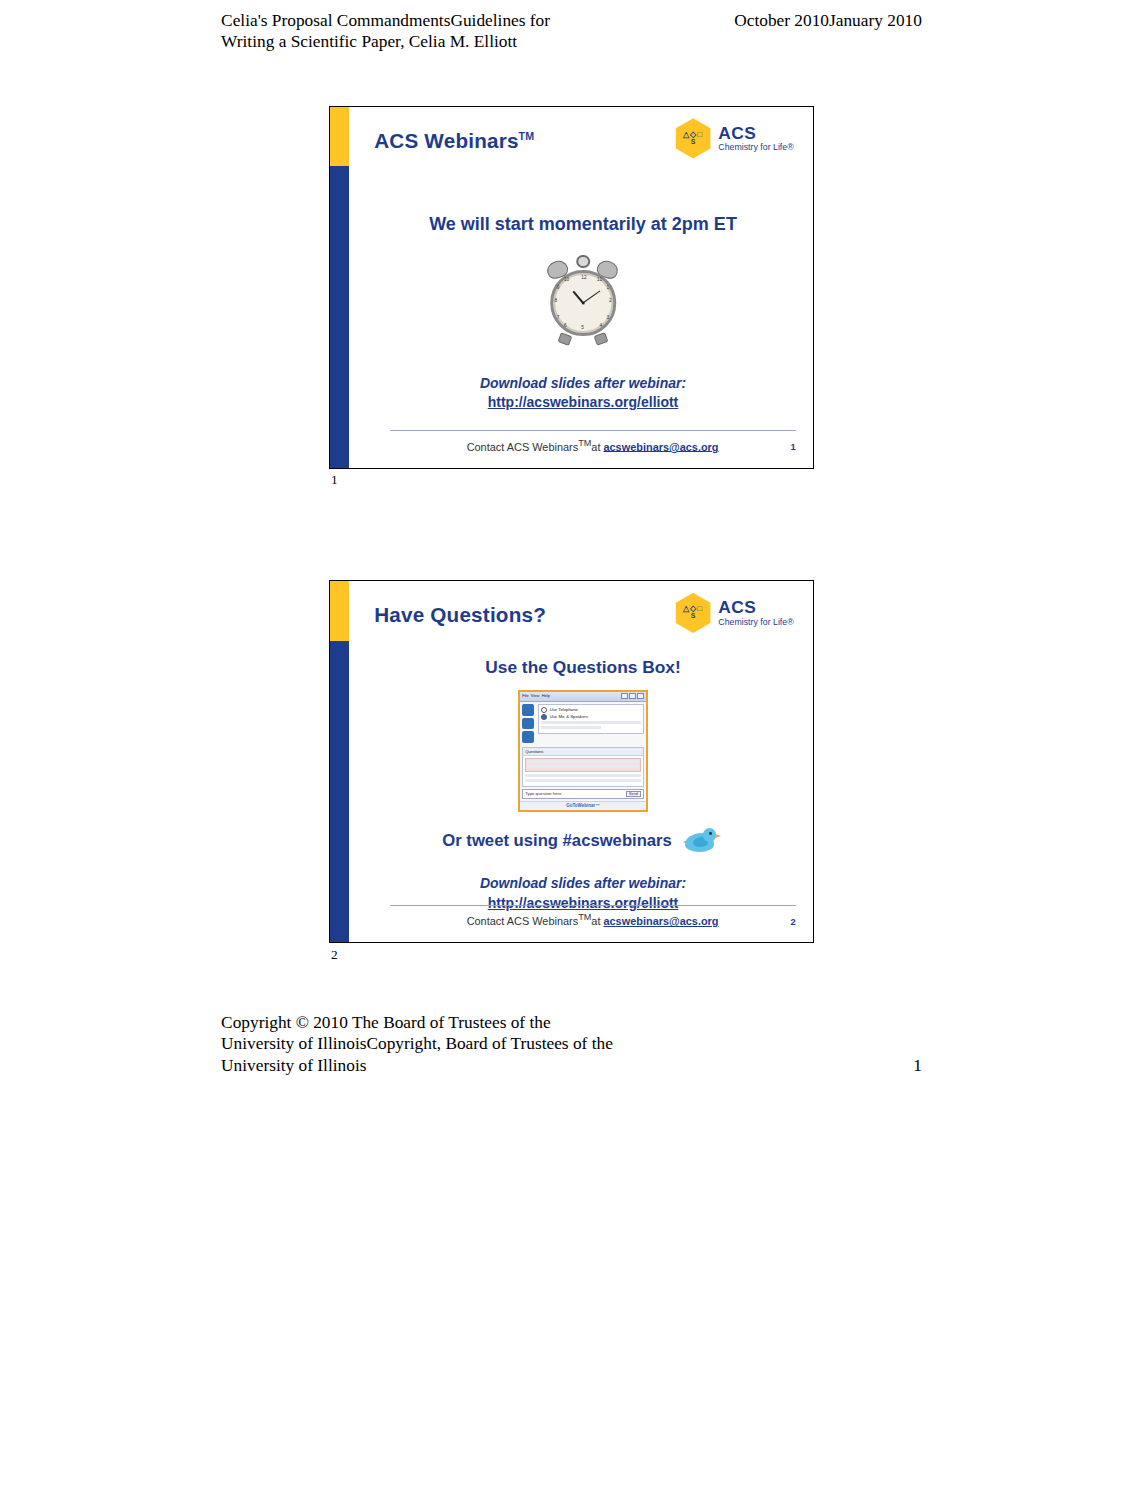Celia's Proposal CommandmentsGuidelines for Writing a Scientific Paper, Celia M. Elliott
October 2010January 2010
ACS WebinarsTM
△◇□ S
ACS Chemistry for Life®
We will start momentarily at 2pm ET
12 1 2 3 4 5 6 7 8 9 10 11
Download slides after webinar:
http://acswebinars.org/elliott
Contact ACS WebinarsTMat acswebinars@acs.org 1
1
Have Questions?
△◇□ S
ACS Chemistry for Life®
Use the Questions Box!
File View Help
Use Telephone
Use Mic & Speakers
Questions
Type question here Send
GoToWebinar™
Or tweet using #acswebinars
Download slides after webinar:
http://acswebinars.org/elliott
Contact ACS WebinarsTMat acswebinars@acs.org 2
2
Copyright © 2010 The Board of Trustees of the University of IllinoisCopyright, Board of Trustees of the University of Illinois
1